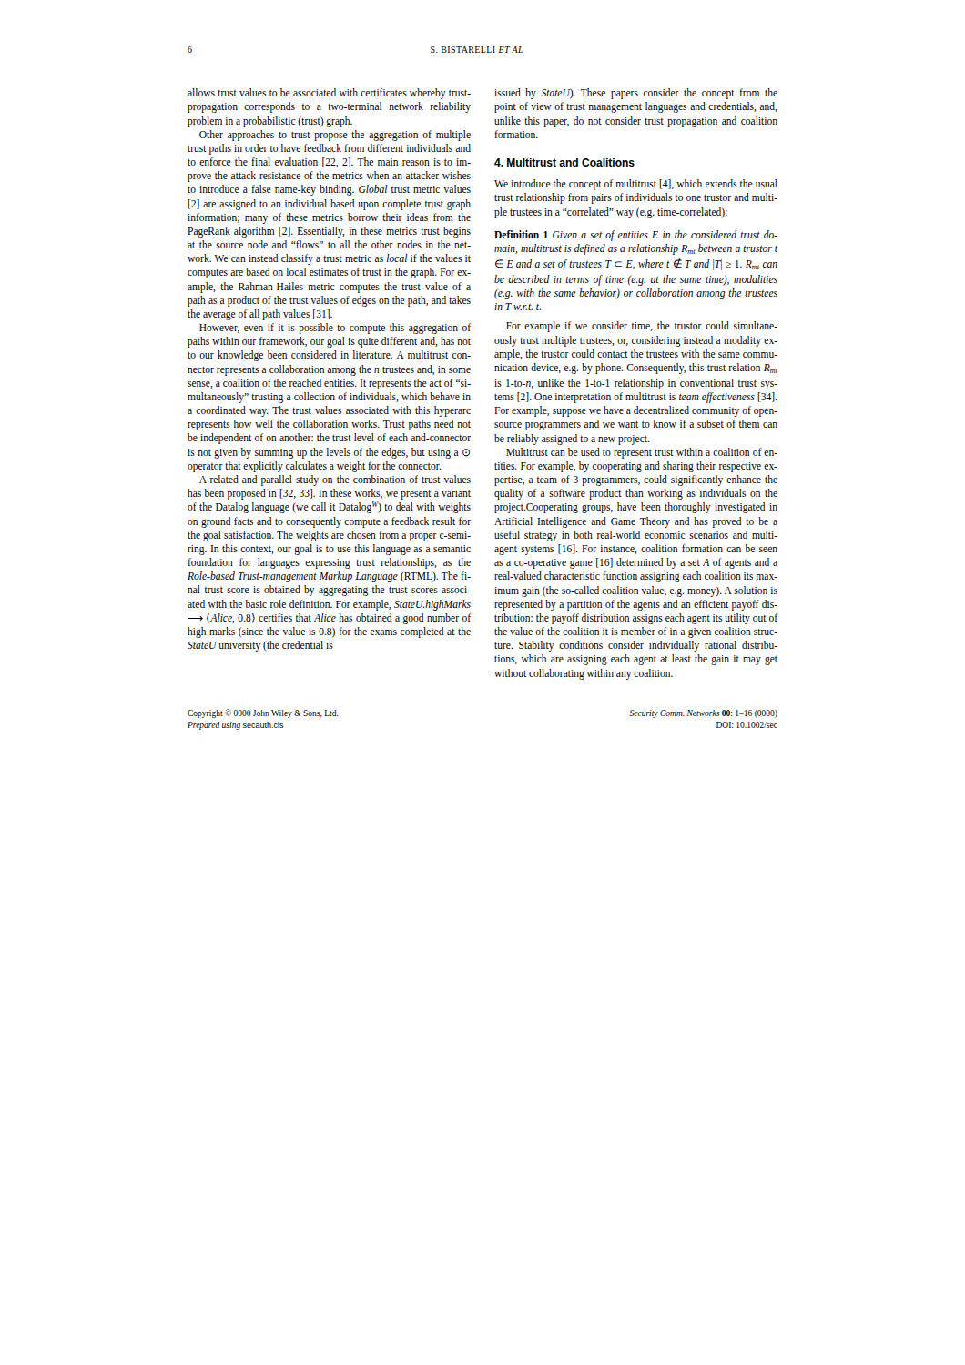6 S. BISTARELLI ET AL
allows trust values to be associated with certificates whereby trust-propagation corresponds to a two-terminal network reliability problem in a probabilistic (trust) graph.
Other approaches to trust propose the aggregation of multiple trust paths in order to have feedback from different individuals and to enforce the final evaluation [22, 2]. The main reason is to improve the attack-resistance of the metrics when an attacker wishes to introduce a false name-key binding. Global trust metric values [2] are assigned to an individual based upon complete trust graph information; many of these metrics borrow their ideas from the PageRank algorithm [2]. Essentially, in these metrics trust begins at the source node and “flows” to all the other nodes in the network. We can instead classify a trust metric as local if the values it computes are based on local estimates of trust in the graph. For example, the Rahman-Hailes metric computes the trust value of a path as a product of the trust values of edges on the path, and takes the average of all path values [31].
However, even if it is possible to compute this aggregation of paths within our framework, our goal is quite different and, has not to our knowledge been considered in literature. A multitrust connector represents a collaboration among the n trustees and, in some sense, a coalition of the reached entities. It represents the act of “simultaneously” trusting a collection of individuals, which behave in a coordinated way. The trust values associated with this hyperarc represents how well the collaboration works. Trust paths need not be independent of on another: the trust level of each and-connector is not given by summing up the levels of the edges, but using a ⊙ operator that explicitly calculates a weight for the connector.
A related and parallel study on the combination of trust values has been proposed in [32, 33]. In these works, we present a variant of the Datalog language (we call it DatalogW) to deal with weights on ground facts and to consequently compute a feedback result for the goal satisfaction. The weights are chosen from a proper c-semiring. In this context, our goal is to use this language as a semantic foundation for languages expressing trust relationships, as the Role-based Trust-management Markup Language (RTML). The final trust score is obtained by aggregating the trust scores associated with the basic role definition. For example, StateU.highMarks ⟶ ⟨Alice, 0.8⟩ certifies that Alice has obtained a good number of high marks (since the value is 0.8) for the exams completed at the StateU university (the credential is
issued by StateU). These papers consider the concept from the point of view of trust management languages and credentials, and, unlike this paper, do not consider trust propagation and coalition formation.
4. Multitrust and Coalitions
We introduce the concept of multitrust [4], which extends the usual trust relationship from pairs of individuals to one trustor and multiple trustees in a “correlated” way (e.g. time-correlated):
Definition 1 Given a set of entities E in the considered trust domain, multitrust is defined as a relationship Rmt between a trustor t ∈ E and a set of trustees T ⊂ E, where t ∉ T and |T| ≥ 1. Rmt can be described in terms of time (e.g. at the same time), modalities (e.g. with the same behavior) or collaboration among the trustees in T w.r.t. t.
For example if we consider time, the trustor could simultaneously trust multiple trustees, or, considering instead a modality example, the trustor could contact the trustees with the same communication device, e.g. by phone. Consequently, this trust relation Rmt is 1-to-n, unlike the 1-to-1 relationship in conventional trust systems [2]. One interpretation of multitrust is team effectiveness [34]. For example, suppose we have a decentralized community of open-source programmers and we want to know if a subset of them can be reliably assigned to a new project.
Multitrust can be used to represent trust within a coalition of entities. For example, by cooperating and sharing their respective expertise, a team of 3 programmers, could significantly enhance the quality of a software product than working as individuals on the project.Cooperating groups, have been thoroughly investigated in Artificial Intelligence and Game Theory and has proved to be a useful strategy in both real-world economic scenarios and multi-agent systems [16]. For instance, coalition formation can be seen as a co-operative game [16] determined by a set A of agents and a real-valued characteristic function assigning each coalition its maximum gain (the so-called coalition value, e.g. money). A solution is represented by a partition of the agents and an efficient payoff distribution: the payoff distribution assigns each agent its utility out of the value of the coalition it is member of in a given coalition structure. Stability conditions consider individually rational distributions, which are assigning each agent at least the gain it may get without collaborating within any coalition.
Copyright © 0000 John Wiley & Sons, Ltd.
Prepared using secauth.cls
Security Comm. Networks 00: 1–16 (0000)
DOI: 10.1002/sec